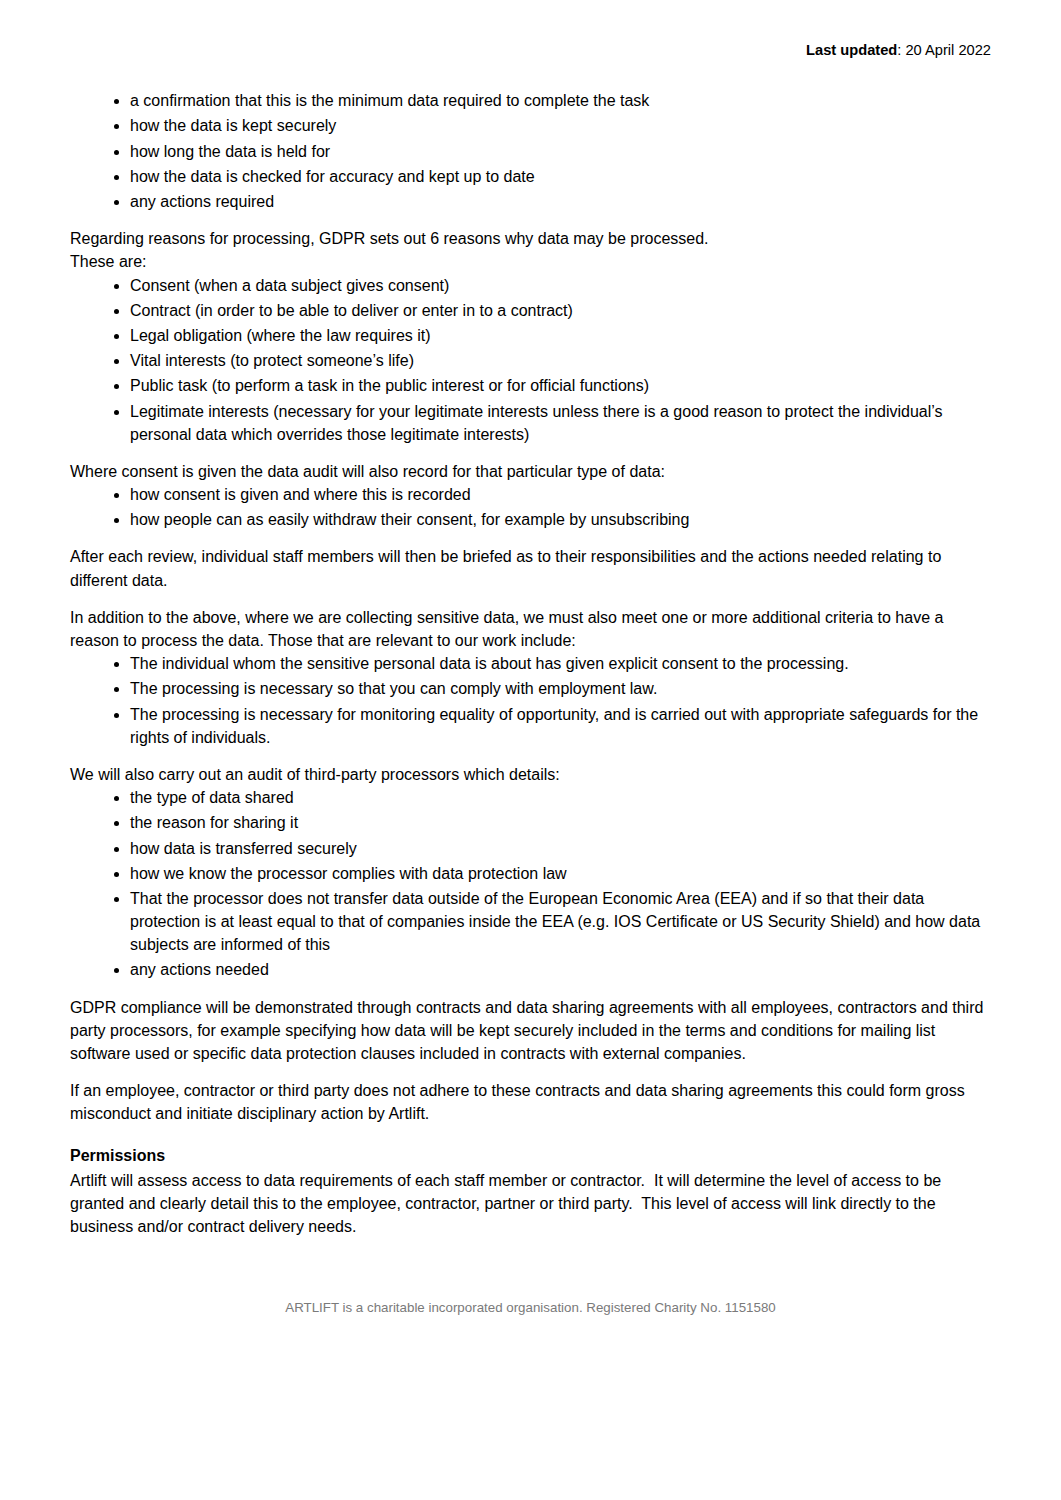Last updated: 20 April 2022
a confirmation that this is the minimum data required to complete the task
how the data is kept securely
how long the data is held for
how the data is checked for accuracy and kept up to date
any actions required
Regarding reasons for processing, GDPR sets out 6 reasons why data may be processed.
These are:
Consent (when a data subject gives consent)
Contract (in order to be able to deliver or enter in to a contract)
Legal obligation (where the law requires it)
Vital interests (to protect someone’s life)
Public task (to perform a task in the public interest or for official functions)
Legitimate interests (necessary for your legitimate interests unless there is a good reason to protect the individual’s personal data which overrides those legitimate interests)
Where consent is given the data audit will also record for that particular type of data:
how consent is given and where this is recorded
how people can as easily withdraw their consent, for example by unsubscribing
After each review, individual staff members will then be briefed as to their responsibilities and the actions needed relating to different data.
In addition to the above, where we are collecting sensitive data, we must also meet one or more additional criteria to have a reason to process the data. Those that are relevant to our work include:
The individual whom the sensitive personal data is about has given explicit consent to the processing.
The processing is necessary so that you can comply with employment law.
The processing is necessary for monitoring equality of opportunity, and is carried out with appropriate safeguards for the rights of individuals.
We will also carry out an audit of third-party processors which details:
the type of data shared
the reason for sharing it
how data is transferred securely
how we know the processor complies with data protection law
That the processor does not transfer data outside of the European Economic Area (EEA) and if so that their data protection is at least equal to that of companies inside the EEA (e.g. IOS Certificate or US Security Shield) and how data subjects are informed of this
any actions needed
GDPR compliance will be demonstrated through contracts and data sharing agreements with all employees, contractors and third party processors, for example specifying how data will be kept securely included in the terms and conditions for mailing list software used or specific data protection clauses included in contracts with external companies.
If an employee, contractor or third party does not adhere to these contracts and data sharing agreements this could form gross misconduct and initiate disciplinary action by Artlift.
Permissions
Artlift will assess access to data requirements of each staff member or contractor. It will determine the level of access to be granted and clearly detail this to the employee, contractor, partner or third party. This level of access will link directly to the business and/or contract delivery needs.
ARTLIFT is a charitable incorporated organisation. Registered Charity No. 1151580